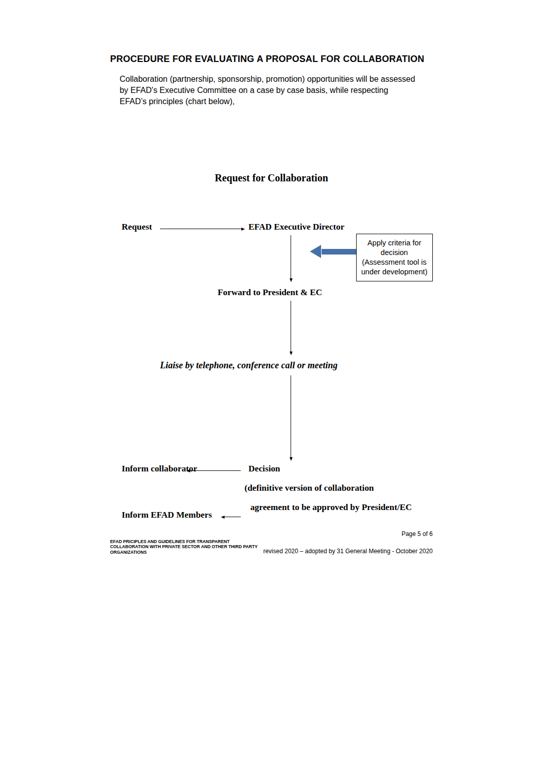PROCEDURE FOR EVALUATING A PROPOSAL FOR COLLABORATION
Collaboration (partnership, sponsorship, promotion) opportunities will be assessed by EFAD's Executive Committee on a case by case basis, while respecting EFAD’s principles (chart below),
Request for Collaboration
Request
EFAD Executive Director
Apply criteria for decision (Assessment tool is under development)
Forward to President & EC
Liaise by telephone, conference call or meeting
Decision
(definitive version of collaboration
agreement to be approved by President/EC
Inform collaborator
Inform EFAD Members
Page 5 of 6
EFAD PRICIPLES AND GUIDELINES FOR TRANSPARENT COLLABORATION WITH PRIVATE SECTOR AND OTHER THIRD PARTY ORGANIZATIONS
revised 2020 – adopted by 31 General Meeting - October 2020